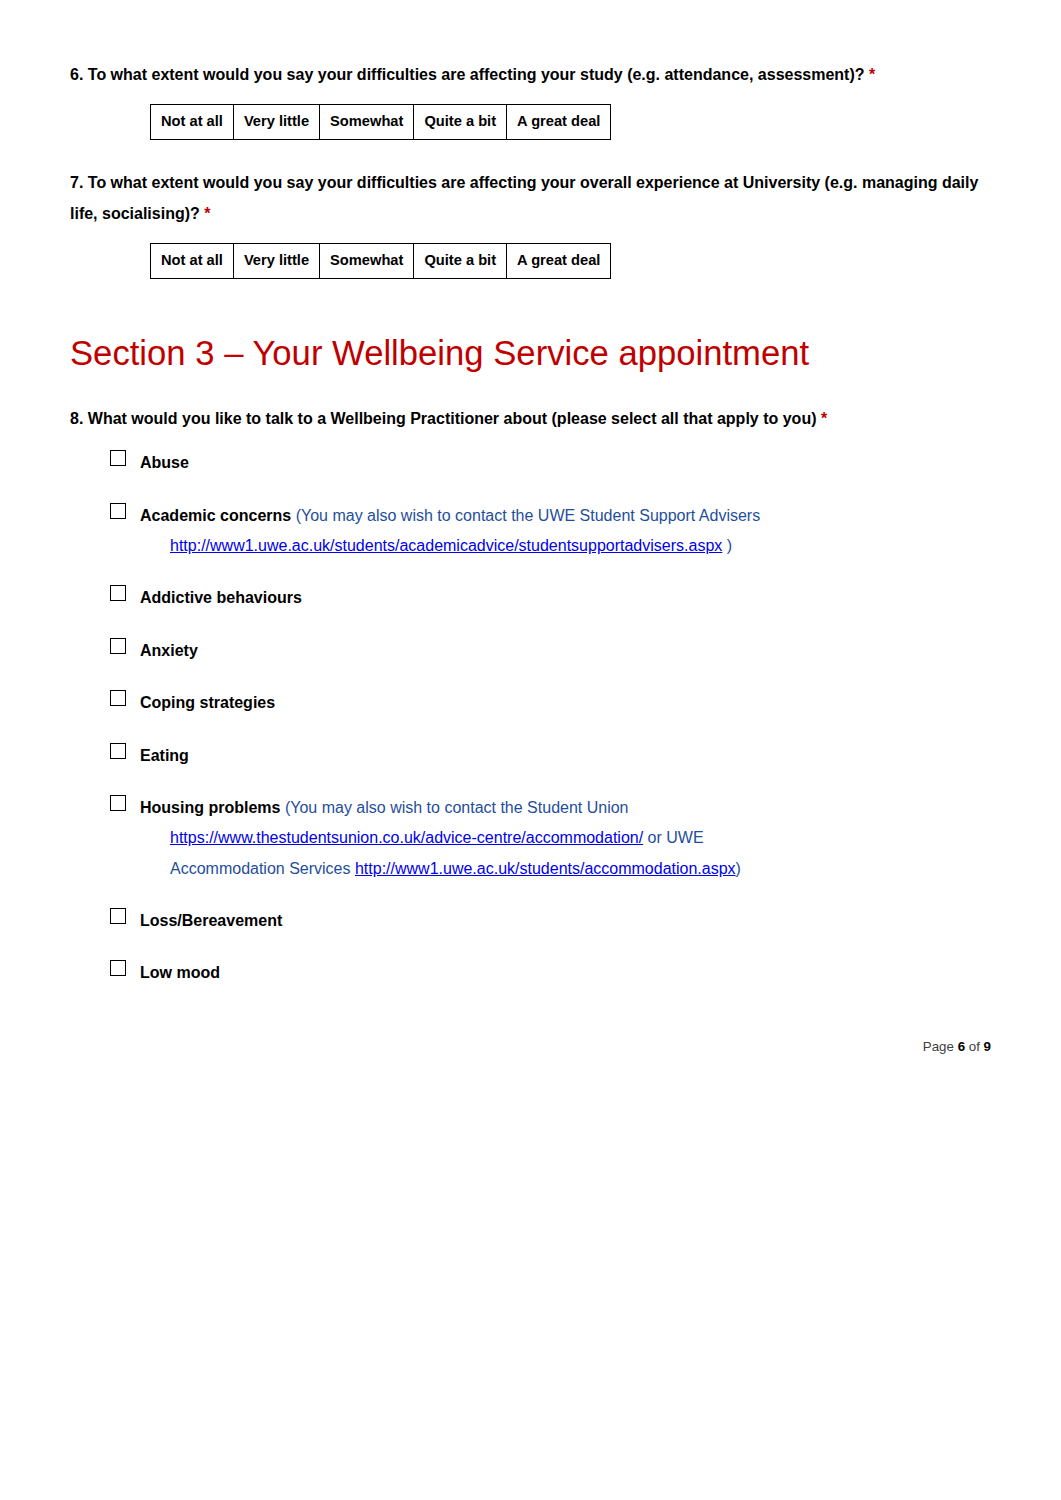6. To what extent would you say your difficulties are affecting your study (e.g. attendance, assessment)? *
| Not at all | Very little | Somewhat | Quite a bit | A great deal |
7. To what extent would you say your difficulties are affecting your overall experience at University (e.g. managing daily life, socialising)? *
| Not at all | Very little | Somewhat | Quite a bit | A great deal |
Section 3 – Your Wellbeing Service appointment
8. What would you like to talk to a Wellbeing Practitioner about (please select all that apply to you) *
Abuse
Academic concerns (You may also wish to contact the UWE Student Support Advisers http://www1.uwe.ac.uk/students/academicadvice/studentsupportadvisers.aspx )
Addictive behaviours
Anxiety
Coping strategies
Eating
Housing problems (You may also wish to contact the Student Union https://www.thestudentsunion.co.uk/advice-centre/accommodation/ or UWE Accommodation Services http://www1.uwe.ac.uk/students/accommodation.aspx)
Loss/Bereavement
Low mood
Page 6 of 9